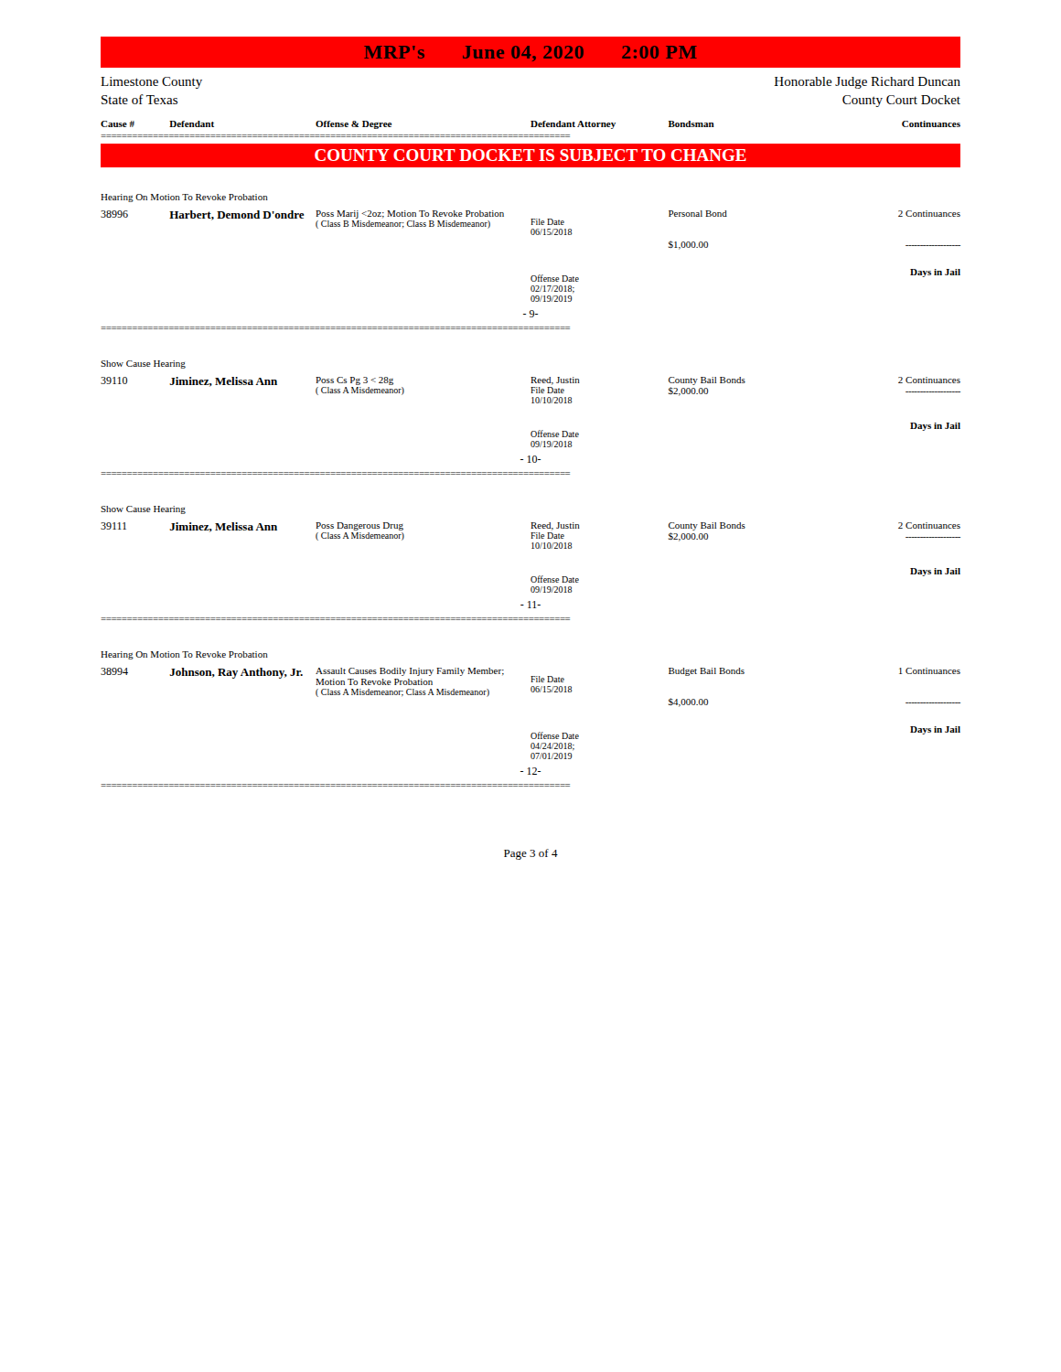MRP's June 04, 20202:00 PM
Limestone County
State of Texas
Honorable Judge Richard Duncan
County Court Docket
Cause #
Defendant
Offense & Degree
Defendant Attorney
Bondsman
Continuances
==========================================================================================
COUNTY COURT DOCKET IS SUBJECT TO CHANGE
Hearing On Motion To Revoke Probation
38996
Harbert, Demond D'ondre
Poss Marij <2oz; Motion To Revoke Probation
( Class B Misdemeanor; Class B Misdemeanor)
File Date06/15/2018
Offense Date02/17/2018;
09/19/2019
Personal Bond
$1,000.00
2 Continuances
-------------------
Days in Jail
- 9-
==========================================================================================
Show Cause Hearing
39110
Jiminez, Melissa Ann
Poss Cs Pg 3 < 28g
( Class A Misdemeanor)
Reed, Justin
File Date10/10/2018
Offense Date09/19/2018
County Bail Bonds
$2,000.00
2 Continuances
-------------------
Days in Jail
- 10-
==========================================================================================
Show Cause Hearing
39111
Jiminez, Melissa Ann
Poss Dangerous Drug
( Class A Misdemeanor)
Reed, Justin
File Date10/10/2018
Offense Date09/19/2018
County Bail Bonds
$2,000.00
2 Continuances
-------------------
Days in Jail
- 11-
==========================================================================================
Hearing On Motion To Revoke Probation
38994
Johnson, Ray Anthony, Jr.
Assault Causes Bodily Injury Family Member; Motion To Revoke Probation
( Class A Misdemeanor; Class A Misdemeanor)
File Date06/15/2018
Offense Date04/24/2018;
07/01/2019
Budget Bail Bonds
$4,000.00
1 Continuances
-------------------
Days in Jail
- 12-
==========================================================================================
Page 3 of 4